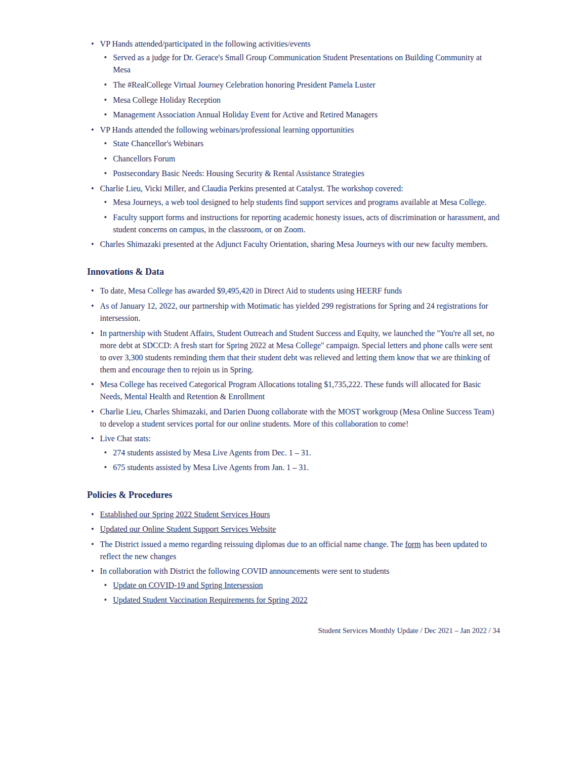VP Hands attended/participated in the following activities/events
Served as a judge for Dr. Gerace's Small Group Communication Student Presentations on Building Community at Mesa
The #RealCollege Virtual Journey Celebration honoring President Pamela Luster
Mesa College Holiday Reception
Management Association Annual Holiday Event for Active and Retired Managers
VP Hands attended the following webinars/professional learning opportunities
State Chancellor's Webinars
Chancellors Forum
Postsecondary Basic Needs: Housing Security & Rental Assistance Strategies
Charlie Lieu, Vicki Miller, and Claudia Perkins presented at Catalyst. The workshop covered:
Mesa Journeys, a web tool designed to help students find support services and programs available at Mesa College.
Faculty support forms and instructions for reporting academic honesty issues, acts of discrimination or harassment, and student concerns on campus, in the classroom, or on Zoom.
Charles Shimazaki presented at the Adjunct Faculty Orientation, sharing Mesa Journeys with our new faculty members.
Innovations & Data
To date, Mesa College has awarded $9,495,420 in Direct Aid to students using HEERF funds
As of January 12, 2022, our partnership with Motimatic has yielded 299 registrations for Spring and 24 registrations for intersession.
In partnership with Student Affairs, Student Outreach and Student Success and Equity, we launched the "You're all set, no more debt at SDCCD: A fresh start for Spring 2022 at Mesa College" campaign. Special letters and phone calls were sent to over 3,300 students reminding them that their student debt was relieved and letting them know that we are thinking of them and encourage then to rejoin us in Spring.
Mesa College has received Categorical Program Allocations totaling $1,735,222. These funds will allocated for Basic Needs, Mental Health and Retention & Enrollment
Charlie Lieu, Charles Shimazaki, and Darien Duong collaborate with the MOST workgroup (Mesa Online Success Team) to develop a student services portal for our online students. More of this collaboration to come!
Live Chat stats:
274 students assisted by Mesa Live Agents from Dec. 1 – 31.
675 students assisted by Mesa Live Agents from Jan. 1 – 31.
Policies & Procedures
Established our Spring 2022 Student Services Hours
Updated our Online Student Support Services Website
The District issued a memo regarding reissuing diplomas due to an official name change. The form has been updated to reflect the new changes
In collaboration with District the following COVID announcements were sent to students
Update on COVID-19 and Spring Intersession
Updated Student Vaccination Requirements for Spring 2022
Student Services Monthly Update / Dec 2021 – Jan 2022 / 34